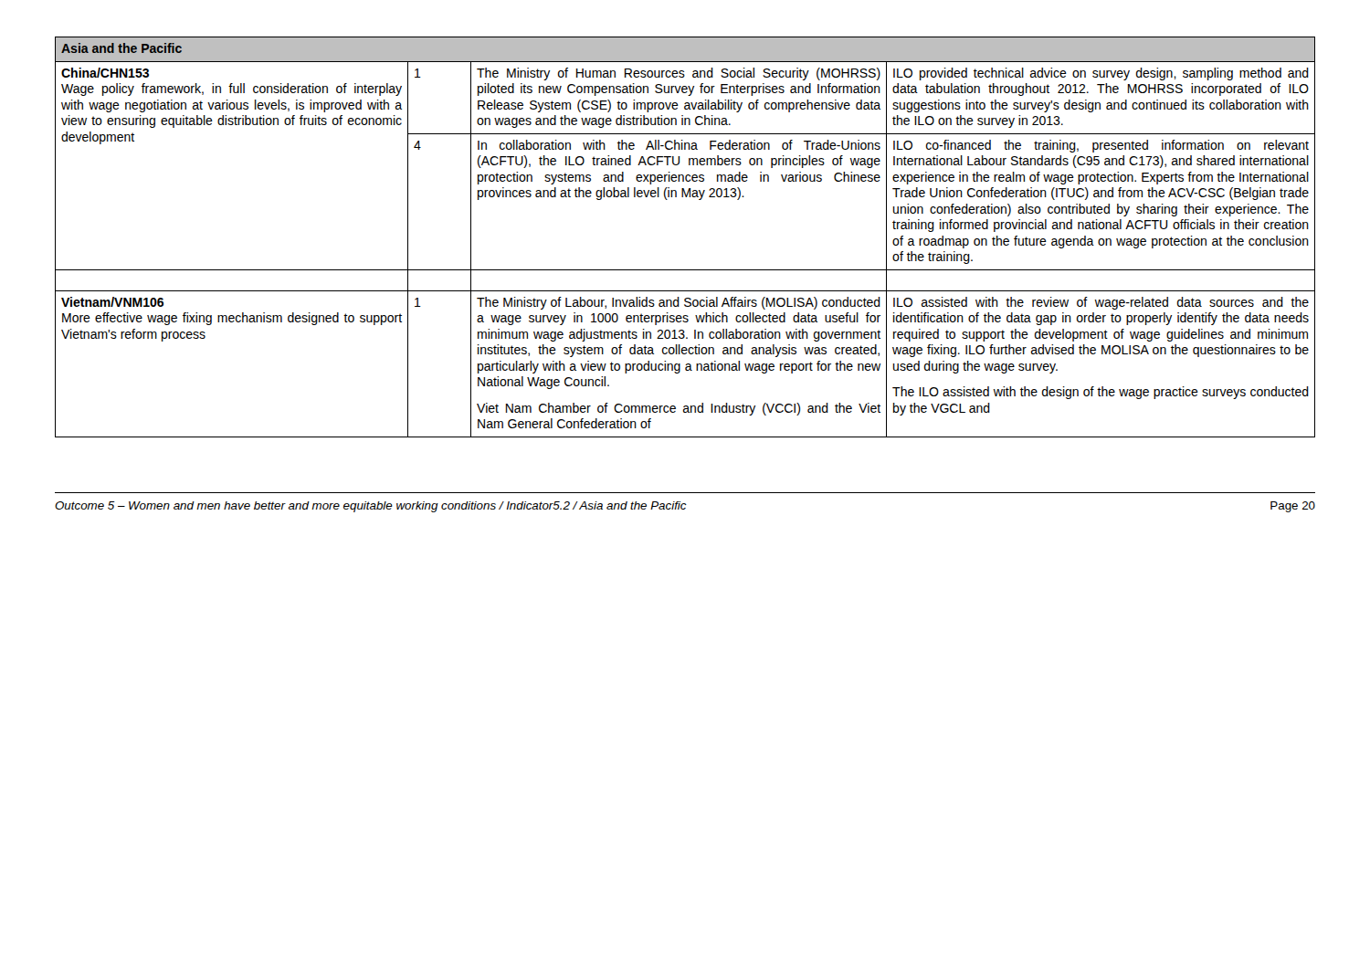| Asia and the Pacific |
| China/CHN153 Wage policy framework, in full consideration of interplay with wage negotiation at various levels, is improved with a view to ensuring equitable distribution of fruits of economic development | 1 | The Ministry of Human Resources and Social Security (MOHRSS) piloted its new Compensation Survey for Enterprises and Information Release System (CSE) to improve availability of comprehensive data on wages and the wage distribution in China. | ILO provided technical advice on survey design, sampling method and data tabulation throughout 2012. The MOHRSS incorporated of ILO suggestions into the survey's design and continued its collaboration with the ILO on the survey in 2013. |
| 4 | In collaboration with the All-China Federation of Trade-Unions (ACFTU), the ILO trained ACFTU members on principles of wage protection systems and experiences made in various Chinese provinces and at the global level (in May 2013). | ILO co-financed the training, presented information on relevant International Labour Standards (C95 and C173), and shared international experience in the realm of wage protection. Experts from the International Trade Union Confederation (ITUC) and from the ACV-CSC (Belgian trade union confederation) also contributed by sharing their experience. The training informed provincial and national ACFTU officials in their creation of a roadmap on the future agenda on wage protection at the conclusion of the training. |
| Vietnam/VNM106 More effective wage fixing mechanism designed to support Vietnam's reform process | 1 | The Ministry of Labour, Invalids and Social Affairs (MOLISA) conducted a wage survey in 1000 enterprises which collected data useful for minimum wage adjustments in 2013. In collaboration with government institutes, the system of data collection and analysis was created, particularly with a view to producing a national wage report for the new National Wage Council. Viet Nam Chamber of Commerce and Industry (VCCI) and the Viet Nam General Confederation of | ILO assisted with the review of wage-related data sources and the identification of the data gap in order to properly identify the data needs required to support the development of wage guidelines and minimum wage fixing. ILO further advised the MOLISA on the questionnaires to be used during the wage survey. The ILO assisted with the design of the wage practice surveys conducted by the VGCL and |
Outcome 5 – Women and men have better and more equitable working conditions / Indicator5.2 / Asia and the Pacific Page 20